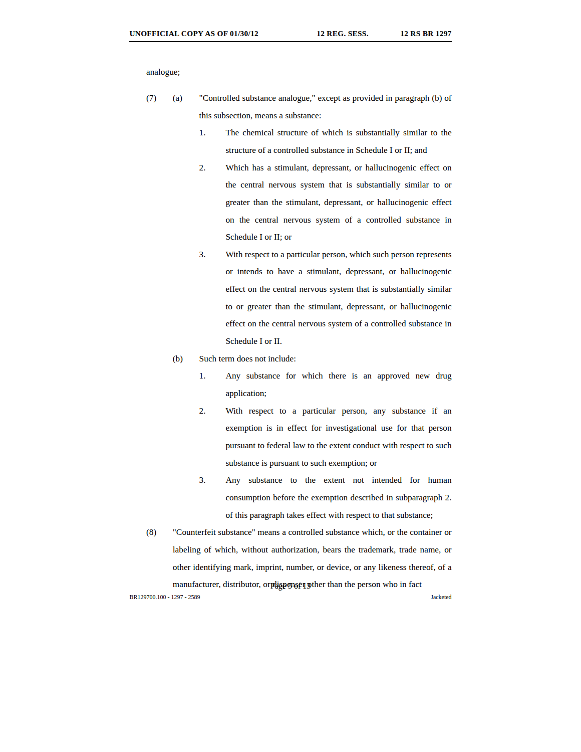UNOFFICIAL COPY AS OF 01/30/12
12 REG. SESS.
12 RS BR 1297
analogue;
(7)
(a)
"Controlled substance analogue," except as provided in paragraph (b) of this subsection, means a substance:
1.
The chemical structure of which is substantially similar to the structure of a controlled substance in Schedule I or II; and
2.
Which has a stimulant, depressant, or hallucinogenic effect on the central nervous system that is substantially similar to or greater than the stimulant, depressant, or hallucinogenic effect on the central nervous system of a controlled substance in Schedule I or II; or
3.
With respect to a particular person, which such person represents or intends to have a stimulant, depressant, or hallucinogenic effect on the central nervous system that is substantially similar to or greater than the stimulant, depressant, or hallucinogenic effect on the central nervous system of a controlled substance in Schedule I or II.
(b)
Such term does not include:
1.
Any substance for which there is an approved new drug application;
2.
With respect to a particular person, any substance if an exemption is in effect for investigational use for that person pursuant to federal law to the extent conduct with respect to such substance is pursuant to such exemption; or
3.
Any substance to the extent not intended for human consumption before the exemption described in subparagraph 2. of this paragraph takes effect with respect to that substance;
(8)
"Counterfeit substance" means a controlled substance which, or the container or labeling of which, without authorization, bears the trademark, trade name, or other identifying mark, imprint, number, or device, or any likeness thereof, of a manufacturer, distributor, or dispenser other than the person who in fact
Page 5 of 13
BR129700.100 - 1297 - 2589
Jacketed